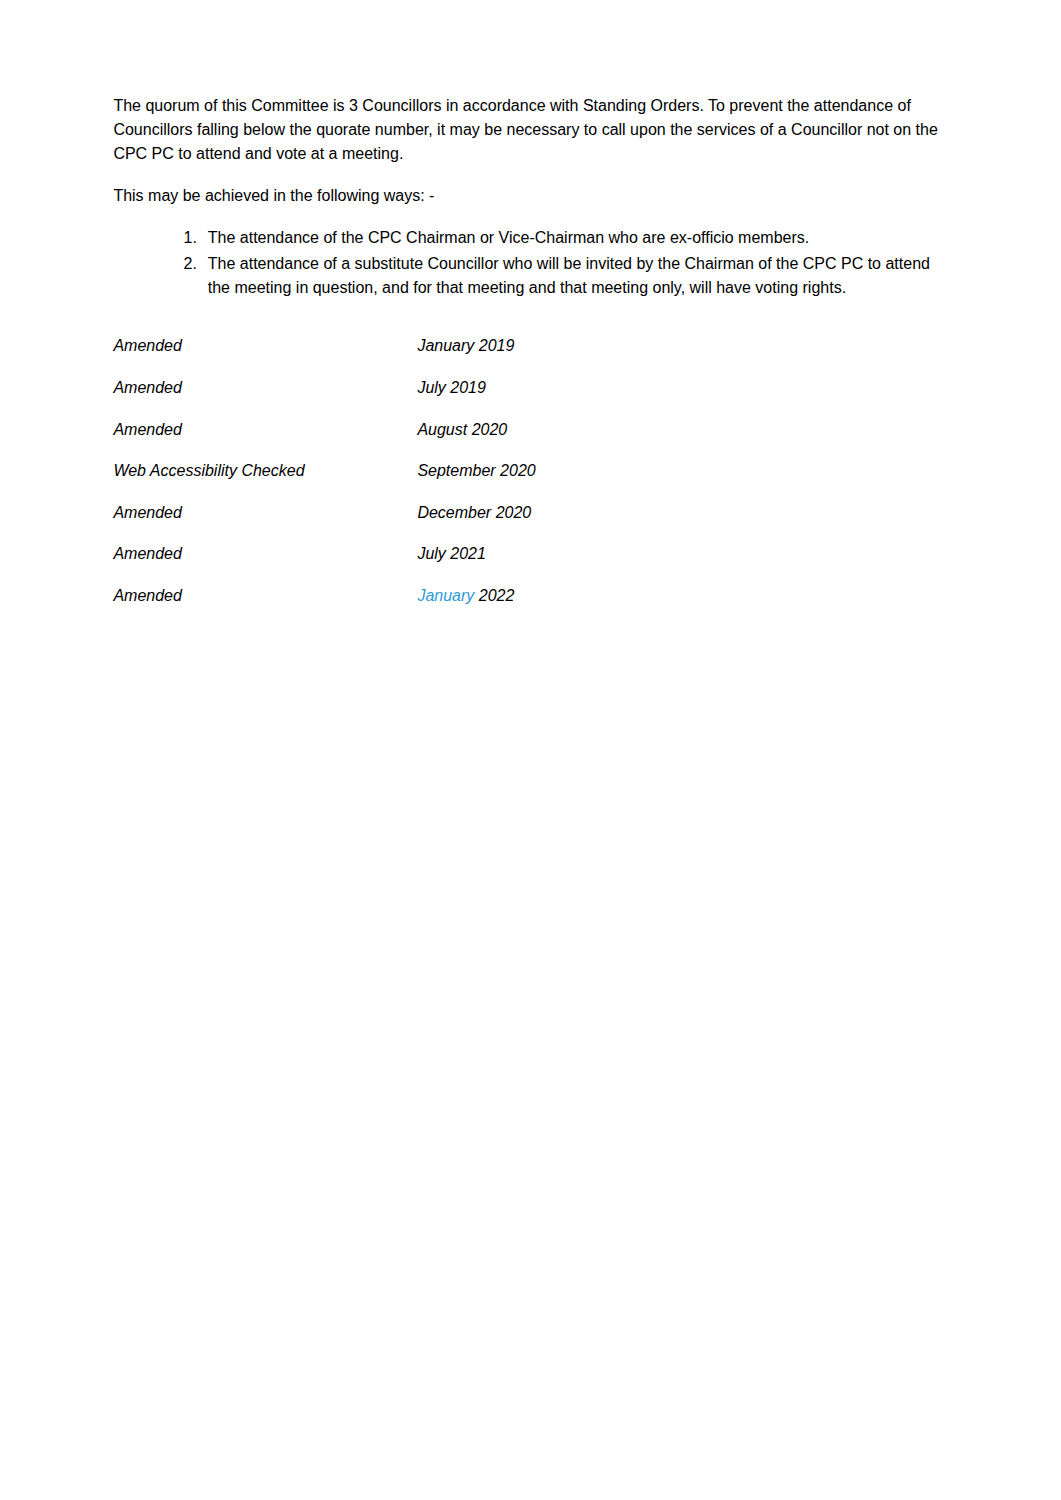The quorum of this Committee is 3 Councillors in accordance with Standing Orders. To prevent the attendance of Councillors falling below the quorate number, it may be necessary to call upon the services of a Councillor not on the CPC PC to attend and vote at a meeting.
This may be achieved in the following ways: -
The attendance of the CPC Chairman or Vice-Chairman who are ex-officio members.
The attendance of a substitute Councillor who will be invited by the Chairman of the CPC PC to attend the meeting in question, and for that meeting and that meeting only, will have voting rights.
| Amended | January 2019 |
| Amended | July 2019 |
| Amended | August 2020 |
| Web Accessibility Checked | September 2020 |
| Amended | December 2020 |
| Amended | July 2021 |
| Amended | January 2022 |